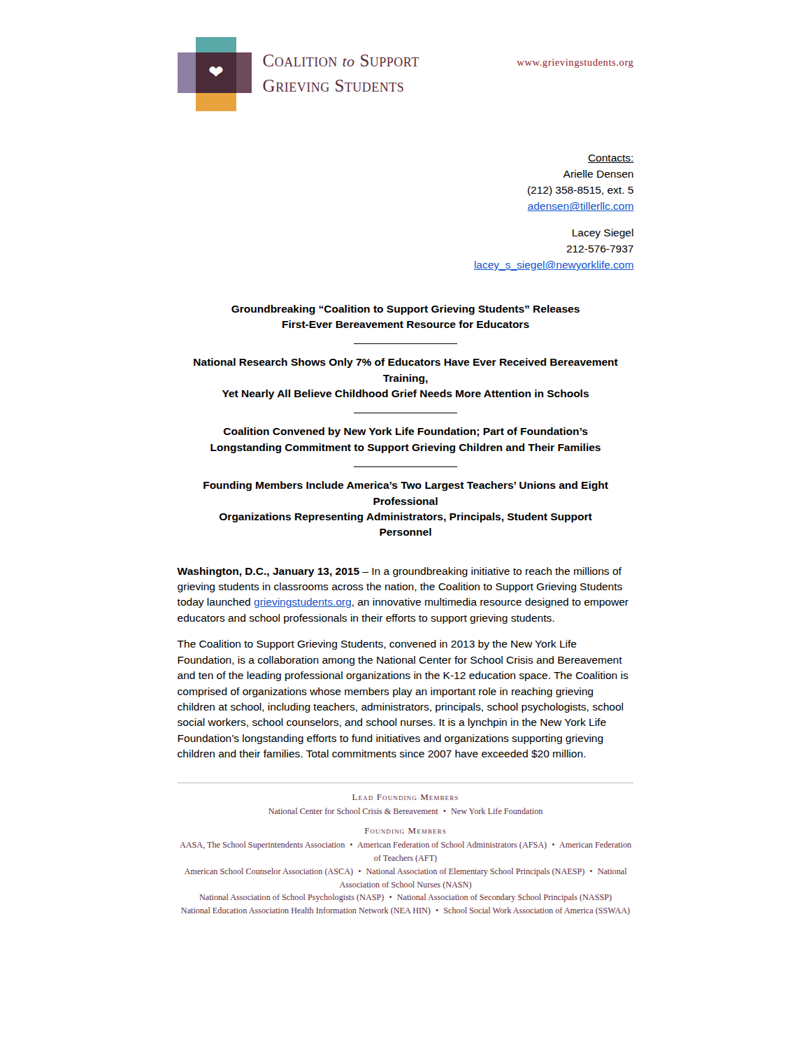❤
Coalition to Support
Grieving Students
www.grievingstudents.org
Contacts:
Arielle Densen
(212) 358-8515, ext. 5
adensen@tillerllc.com
Lacey Siegel
212-576-7937
lacey_s_siegel@newyorklife.com
Groundbreaking “Coalition to Support Grieving Students” Releases
First-Ever Bereavement Resource for Educators
National Research Shows Only 7% of Educators Have Ever Received Bereavement Training,
Yet Nearly All Believe Childhood Grief Needs More Attention in Schools
Coalition Convened by New York Life Foundation; Part of Foundation’s
Longstanding Commitment to Support Grieving Children and Their Families
Founding Members Include America’s Two Largest Teachers’ Unions and Eight Professional
Organizations Representing Administrators, Principals, Student Support Personnel
Washington, D.C., January 13, 2015 – In a groundbreaking initiative to reach the millions of grieving students in classrooms across the nation, the Coalition to Support Grieving Students today launched grievingstudents.org, an innovative multimedia resource designed to empower educators and school professionals in their efforts to support grieving students.
The Coalition to Support Grieving Students, convened in 2013 by the New York Life Foundation, is a collaboration among the National Center for School Crisis and Bereavement and ten of the leading professional organizations in the K-12 education space. The Coalition is comprised of organizations whose members play an important role in reaching grieving children at school, including teachers, administrators, principals, school psychologists, school social workers, school counselors, and school nurses. It is a lynchpin in the New York Life Foundation’s longstanding efforts to fund initiatives and organizations supporting grieving children and their families. Total commitments since 2007 have exceeded $20 million.
Lead Founding Members
National Center for School Crisis & Bereavement • New York Life Foundation
Founding Members
AASA, The School Superintendents Association • American Federation of School Administrators (AFSA) • American Federation of Teachers (AFT)
American School Counselor Association (ASCA) • National Association of Elementary School Principals (NAESP) • National Association of School Nurses (NASN)
National Association of School Psychologists (NASP) • National Association of Secondary School Principals (NASSP)
National Education Association Health Information Network (NEA HIN) • School Social Work Association of America (SSWAA)